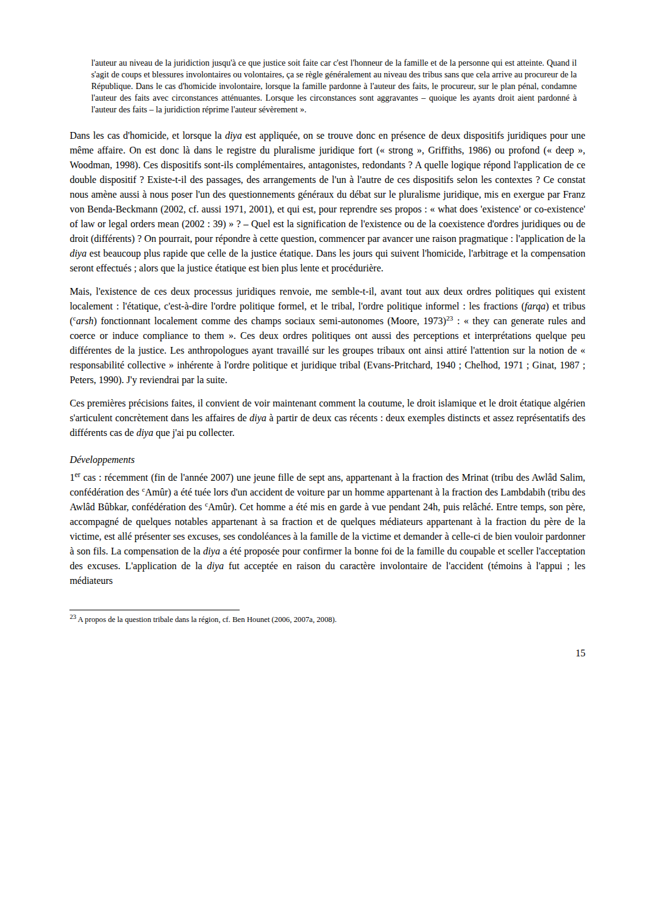l'auteur au niveau de la juridiction jusqu'à ce que justice soit faite car c'est l'honneur de la famille et de la personne qui est atteinte. Quand il s'agit de coups et blessures involontaires ou volontaires, ça se règle généralement au niveau des tribus sans que cela arrive au procureur de la République. Dans le cas d'homicide involontaire, lorsque la famille pardonne à l'auteur des faits, le procureur, sur le plan pénal, condamne l'auteur des faits avec circonstances atténuantes. Lorsque les circonstances sont aggravantes – quoique les ayants droit aient pardonné à l'auteur des faits – la juridiction réprime l'auteur sévèrement ».
Dans les cas d'homicide, et lorsque la diya est appliquée, on se trouve donc en présence de deux dispositifs juridiques pour une même affaire. On est donc là dans le registre du pluralisme juridique fort (« strong », Griffiths, 1986) ou profond (« deep », Woodman, 1998). Ces dispositifs sont-ils complémentaires, antagonistes, redondants ? A quelle logique répond l'application de ce double dispositif ? Existe-t-il des passages, des arrangements de l'un à l'autre de ces dispositifs selon les contextes ? Ce constat nous amène aussi à nous poser l'un des questionnements généraux du débat sur le pluralisme juridique, mis en exergue par Franz von Benda-Beckmann (2002, cf. aussi 1971, 2001), et qui est, pour reprendre ses propos : « what does 'existence' or co-existence' of law or legal orders mean (2002 : 39) » ? – Quel est la signification de l'existence ou de la coexistence d'ordres juridiques ou de droit (différents) ? On pourrait, pour répondre à cette question, commencer par avancer une raison pragmatique : l'application de la diya est beaucoup plus rapide que celle de la justice étatique. Dans les jours qui suivent l'homicide, l'arbitrage et la compensation seront effectués ; alors que la justice étatique est bien plus lente et procédurière.
Mais, l'existence de ces deux processus juridiques renvoie, me semble-t-il, avant tout aux deux ordres politiques qui existent localement : l'étatique, c'est-à-dire l'ordre politique formel, et le tribal, l'ordre politique informel : les fractions (farqa) et tribus (carsh) fonctionnant localement comme des champs sociaux semi-autonomes (Moore, 1973)23 : « they can generate rules and coerce or induce compliance to them ». Ces deux ordres politiques ont aussi des perceptions et interprétations quelque peu différentes de la justice. Les anthropologues ayant travaillé sur les groupes tribaux ont ainsi attiré l'attention sur la notion de « responsabilité collective » inhérente à l'ordre politique et juridique tribal (Evans-Pritchard, 1940 ; Chelhod, 1971 ; Ginat, 1987 ; Peters, 1990). J'y reviendrai par la suite.
Ces premières précisions faites, il convient de voir maintenant comment la coutume, le droit islamique et le droit étatique algérien s'articulent concrètement dans les affaires de diya à partir de deux cas récents : deux exemples distincts et assez représentatifs des différents cas de diya que j'ai pu collecter.
Développements
1er cas : récemment (fin de l'année 2007) une jeune fille de sept ans, appartenant à la fraction des Mrinat (tribu des Awlâd Salim, confédération des cAmûr) a été tuée lors d'un accident de voiture par un homme appartenant à la fraction des Lambdabih (tribu des Awlâd Bûbkar, confédération des cAmûr). Cet homme a été mis en garde à vue pendant 24h, puis relâché. Entre temps, son père, accompagné de quelques notables appartenant à sa fraction et de quelques médiateurs appartenant à la fraction du père de la victime, est allé présenter ses excuses, ses condoléances à la famille de la victime et demander à celle-ci de bien vouloir pardonner à son fils. La compensation de la diya a été proposée pour confirmer la bonne foi de la famille du coupable et sceller l'acceptation des excuses. L'application de la diya fut acceptée en raison du caractère involontaire de l'accident (témoins à l'appui ; les médiateurs
23 A propos de la question tribale dans la région, cf. Ben Hounet (2006, 2007a, 2008).
15